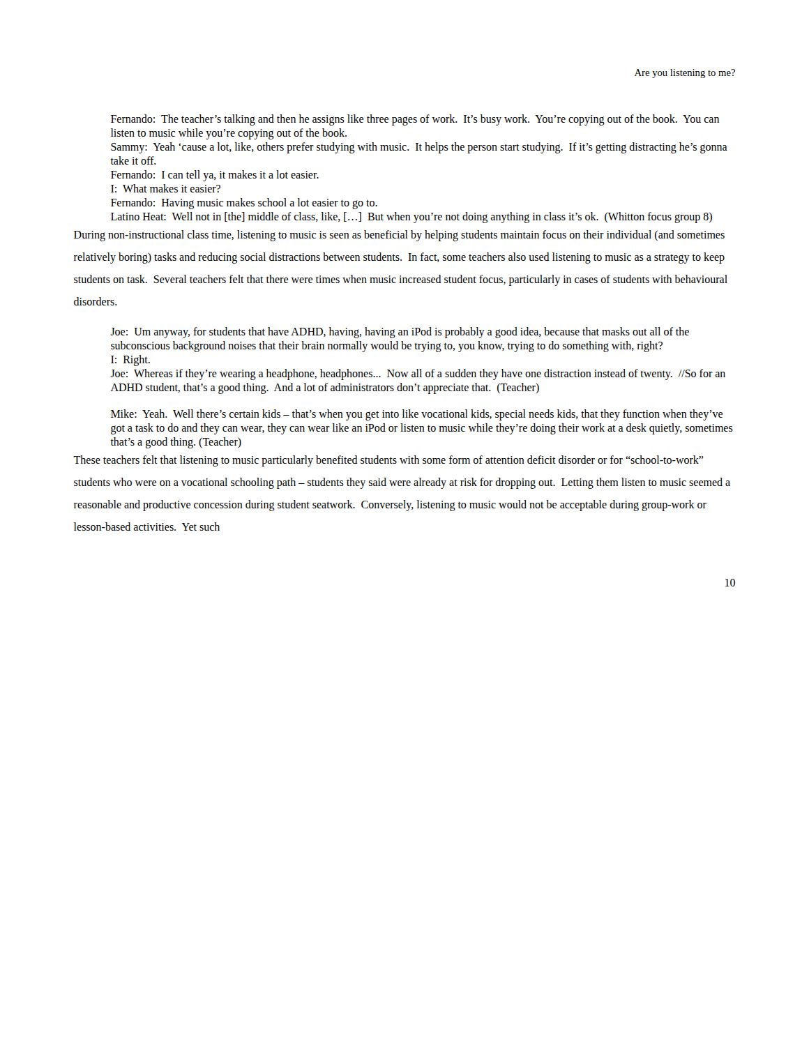Are you listening to me?
Fernando: The teacher’s talking and then he assigns like three pages of work. It’s busy work. You’re copying out of the book. You can listen to music while you’re copying out of the book.
Sammy: Yeah ‘cause a lot, like, others prefer studying with music. It helps the person start studying. If it’s getting distracting he’s gonna take it off.
Fernando: I can tell ya, it makes it a lot easier.
I: What makes it easier?
Fernando: Having music makes school a lot easier to go to.
Latino Heat: Well not in [the] middle of class, like, […] But when you’re not doing anything in class it’s ok. (Whitton focus group 8)
During non-instructional class time, listening to music is seen as beneficial by helping students maintain focus on their individual (and sometimes relatively boring) tasks and reducing social distractions between students. In fact, some teachers also used listening to music as a strategy to keep students on task. Several teachers felt that there were times when music increased student focus, particularly in cases of students with behavioural disorders.
Joe: Um anyway, for students that have ADHD, having, having an iPod is probably a good idea, because that masks out all of the subconscious background noises that their brain normally would be trying to, you know, trying to do something with, right?
I: Right.
Joe: Whereas if they’re wearing a headphone, headphones... Now all of a sudden they have one distraction instead of twenty. //So for an ADHD student, that’s a good thing. And a lot of administrators don’t appreciate that. (Teacher)
Mike: Yeah. Well there’s certain kids – that’s when you get into like vocational kids, special needs kids, that they function when they’ve got a task to do and they can wear, they can wear like an iPod or listen to music while they’re doing their work at a desk quietly, sometimes that’s a good thing. (Teacher)
These teachers felt that listening to music particularly benefited students with some form of attention deficit disorder or for “school-to-work” students who were on a vocational schooling path – students they said were already at risk for dropping out. Letting them listen to music seemed a reasonable and productive concession during student seatwork. Conversely, listening to music would not be acceptable during group-work or lesson-based activities. Yet such
10